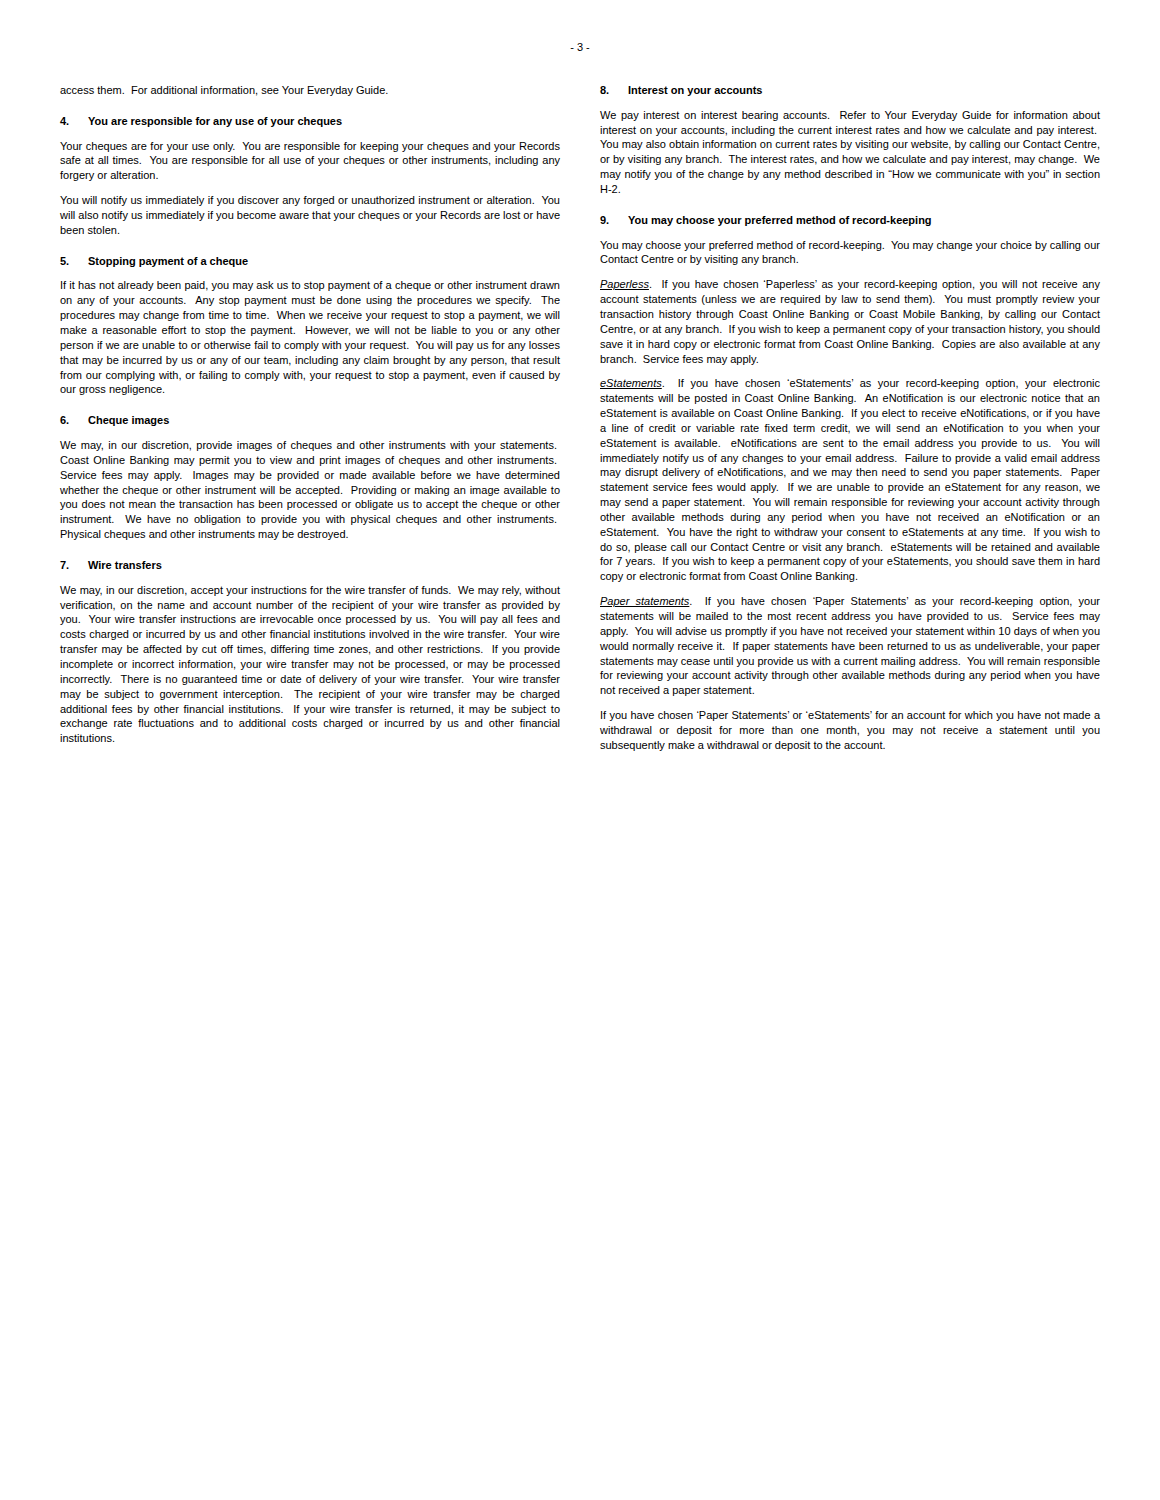- 3 -
access them. For additional information, see Your Everyday Guide.
4. You are responsible for any use of your cheques
Your cheques are for your use only. You are responsible for keeping your cheques and your Records safe at all times. You are responsible for all use of your cheques or other instruments, including any forgery or alteration.
You will notify us immediately if you discover any forged or unauthorized instrument or alteration. You will also notify us immediately if you become aware that your cheques or your Records are lost or have been stolen.
5. Stopping payment of a cheque
If it has not already been paid, you may ask us to stop payment of a cheque or other instrument drawn on any of your accounts. Any stop payment must be done using the procedures we specify. The procedures may change from time to time. When we receive your request to stop a payment, we will make a reasonable effort to stop the payment. However, we will not be liable to you or any other person if we are unable to or otherwise fail to comply with your request. You will pay us for any losses that may be incurred by us or any of our team, including any claim brought by any person, that result from our complying with, or failing to comply with, your request to stop a payment, even if caused by our gross negligence.
6. Cheque images
We may, in our discretion, provide images of cheques and other instruments with your statements. Coast Online Banking may permit you to view and print images of cheques and other instruments. Service fees may apply. Images may be provided or made available before we have determined whether the cheque or other instrument will be accepted. Providing or making an image available to you does not mean the transaction has been processed or obligate us to accept the cheque or other instrument. We have no obligation to provide you with physical cheques and other instruments. Physical cheques and other instruments may be destroyed.
7. Wire transfers
We may, in our discretion, accept your instructions for the wire transfer of funds. We may rely, without verification, on the name and account number of the recipient of your wire transfer as provided by you. Your wire transfer instructions are irrevocable once processed by us. You will pay all fees and costs charged or incurred by us and other financial institutions involved in the wire transfer. Your wire transfer may be affected by cut off times, differing time zones, and other restrictions. If you provide incomplete or incorrect information, your wire transfer may not be processed, or may be processed incorrectly. There is no guaranteed time or date of delivery of your wire transfer. Your wire transfer may be subject to government interception. The recipient of your wire transfer may be charged additional fees by other financial institutions. If your wire transfer is returned, it may be subject to exchange rate fluctuations and to additional costs charged or incurred by us and other financial institutions.
8. Interest on your accounts
We pay interest on interest bearing accounts. Refer to Your Everyday Guide for information about interest on your accounts, including the current interest rates and how we calculate and pay interest. You may also obtain information on current rates by visiting our website, by calling our Contact Centre, or by visiting any branch. The interest rates, and how we calculate and pay interest, may change. We may notify you of the change by any method described in “How we communicate with you” in section H-2.
9. You may choose your preferred method of record-keeping
You may choose your preferred method of record-keeping. You may change your choice by calling our Contact Centre or by visiting any branch.
Paperless. If you have chosen ‘Paperless’ as your record-keeping option, you will not receive any account statements (unless we are required by law to send them). You must promptly review your transaction history through Coast Online Banking or Coast Mobile Banking, by calling our Contact Centre, or at any branch. If you wish to keep a permanent copy of your transaction history, you should save it in hard copy or electronic format from Coast Online Banking. Copies are also available at any branch. Service fees may apply.
eStatements. If you have chosen ‘eStatements’ as your record-keeping option, your electronic statements will be posted in Coast Online Banking. An eNotification is our electronic notice that an eStatement is available on Coast Online Banking. If you elect to receive eNotifications, or if you have a line of credit or variable rate fixed term credit, we will send an eNotification to you when your eStatement is available. eNotifications are sent to the email address you provide to us. You will immediately notify us of any changes to your email address. Failure to provide a valid email address may disrupt delivery of eNotifications, and we may then need to send you paper statements. Paper statement service fees would apply. If we are unable to provide an eStatement for any reason, we may send a paper statement. You will remain responsible for reviewing your account activity through other available methods during any period when you have not received an eNotification or an eStatement. You have the right to withdraw your consent to eStatements at any time. If you wish to do so, please call our Contact Centre or visit any branch. eStatements will be retained and available for 7 years. If you wish to keep a permanent copy of your eStatements, you should save them in hard copy or electronic format from Coast Online Banking.
Paper statements. If you have chosen ‘Paper Statements’ as your record-keeping option, your statements will be mailed to the most recent address you have provided to us. Service fees may apply. You will advise us promptly if you have not received your statement within 10 days of when you would normally receive it. If paper statements have been returned to us as undeliverable, your paper statements may cease until you provide us with a current mailing address. You will remain responsible for reviewing your account activity through other available methods during any period when you have not received a paper statement.
If you have chosen ‘Paper Statements’ or ‘eStatements’ for an account for which you have not made a withdrawal or deposit for more than one month, you may not receive a statement until you subsequently make a withdrawal or deposit to the account.